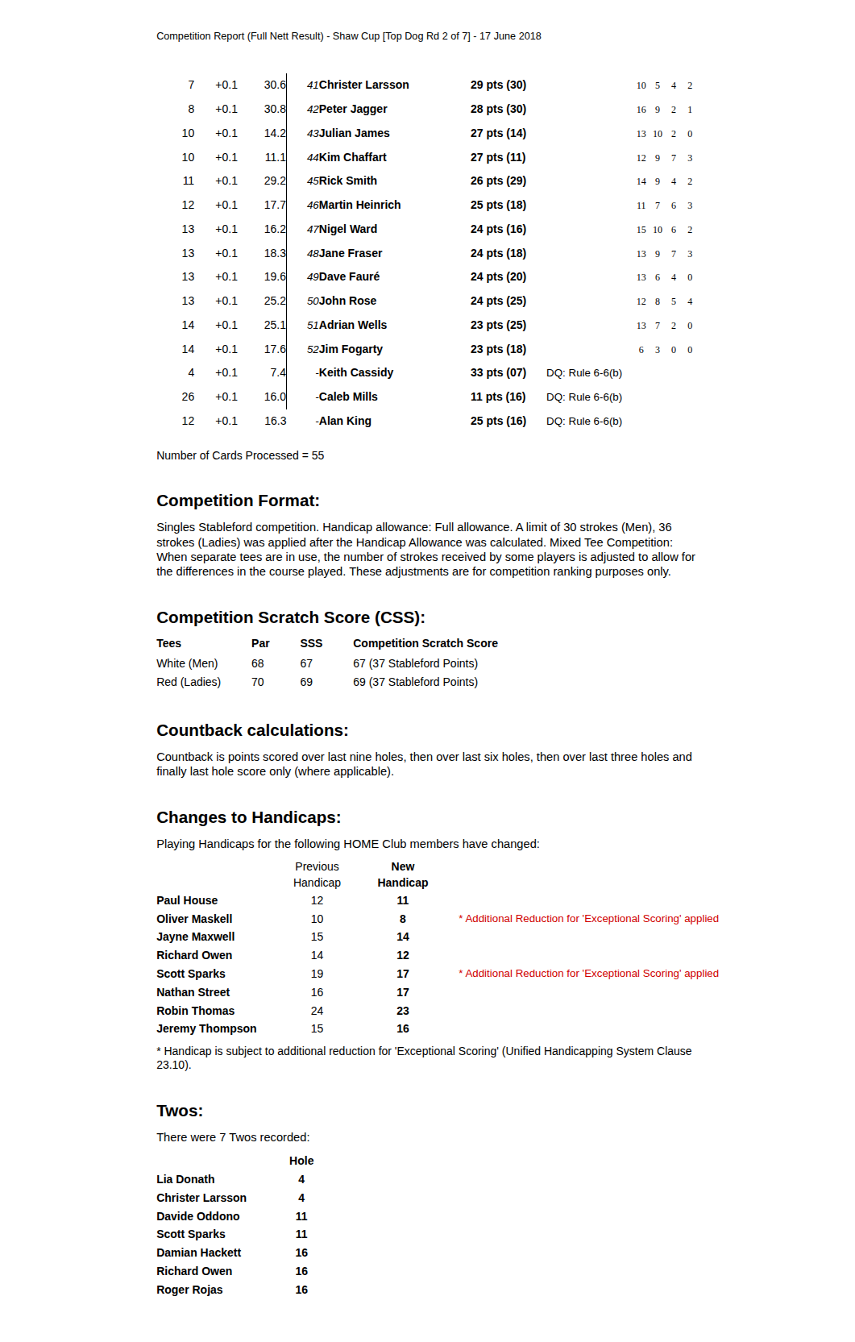Competition Report (Full Nett Result) - Shaw Cup [Top Dog Rd 2 of 7] - 17 June 2018
| 7 | +0.1 | 30.6 | 41 | Christer Larsson | 29 pts (30) | | 10 | 5 | 4 | 2 |
| 8 | +0.1 | 30.8 | 42 | Peter Jagger | 28 pts (30) | | 16 | 9 | 2 | 1 |
| 10 | +0.1 | 14.2 | 43 | Julian James | 27 pts (14) | | 13 | 10 | 2 | 0 |
| 10 | +0.1 | 11.1 | 44 | Kim Chaffart | 27 pts (11) | | 12 | 9 | 7 | 3 |
| 11 | +0.1 | 29.2 | 45 | Rick Smith | 26 pts (29) | | 14 | 9 | 4 | 2 |
| 12 | +0.1 | 17.7 | 46 | Martin Heinrich | 25 pts (18) | | 11 | 7 | 6 | 3 |
| 13 | +0.1 | 16.2 | 47 | Nigel Ward | 24 pts (16) | | 15 | 10 | 6 | 2 |
| 13 | +0.1 | 18.3 | 48 | Jane Fraser | 24 pts (18) | | 13 | 9 | 7 | 3 |
| 13 | +0.1 | 19.6 | 49 | Dave Fauré | 24 pts (20) | | 13 | 6 | 4 | 0 |
| 13 | +0.1 | 25.2 | 50 | John Rose | 24 pts (25) | | 12 | 8 | 5 | 4 |
| 14 | +0.1 | 25.1 | 51 | Adrian Wells | 23 pts (25) | | 13 | 7 | 2 | 0 |
| 14 | +0.1 | 17.6 | 52 | Jim Fogarty | 23 pts (18) | | 6 | 3 | 0 | 0 |
| 4 | +0.1 | 7.4 | - | Keith Cassidy | 33 pts (07) | DQ: Rule 6-6(b) | | | | |
| 26 | +0.1 | 16.0 | - | Caleb Mills | 11 pts (16) | DQ: Rule 6-6(b) | | | | |
| 12 | +0.1 | 16.3 | - | Alan King | 25 pts (16) | DQ: Rule 6-6(b) | | | | |
Number of Cards Processed = 55
Competition Format:
Singles Stableford competition. Handicap allowance: Full allowance. A limit of 30 strokes (Men), 36 strokes (Ladies) was applied after the Handicap Allowance was calculated. Mixed Tee Competition: When separate tees are in use, the number of strokes received by some players is adjusted to allow for the differences in the course played. These adjustments are for competition ranking purposes only.
Competition Scratch Score (CSS):
| Tees | Par | SSS | Competition Scratch Score |
| --- | --- | --- | --- |
| White (Men) | 68 | 67 | 67 (37 Stableford Points) |
| Red (Ladies) | 70 | 69 | 69 (37 Stableford Points) |
Countback calculations:
Countback is points scored over last nine holes, then over last six holes, then over last three holes and finally last hole score only (where applicable).
Changes to Handicaps:
Playing Handicaps for the following HOME Club members have changed:
| | Previous | New | |
| --- | --- | --- | --- |
| | Handicap | Handicap | |
| Paul House | 12 | 11 | |
| Oliver Maskell | 10 | 8 | * Additional Reduction for 'Exceptional Scoring' applied |
| Jayne Maxwell | 15 | 14 | |
| Richard Owen | 14 | 12 | |
| Scott Sparks | 19 | 17 | * Additional Reduction for 'Exceptional Scoring' applied |
| Nathan Street | 16 | 17 | |
| Robin Thomas | 24 | 23 | |
| Jeremy Thompson | 15 | 16 | |
* Handicap is subject to additional reduction for 'Exceptional Scoring' (Unified Handicapping System Clause 23.10).
Twos:
There were 7 Twos recorded:
| | Hole |
| --- | --- |
| Lia Donath | 4 |
| Christer Larsson | 4 |
| Davide Oddono | 11 |
| Scott Sparks | 11 |
| Damian Hackett | 16 |
| Richard Owen | 16 |
| Roger Rojas | 16 |